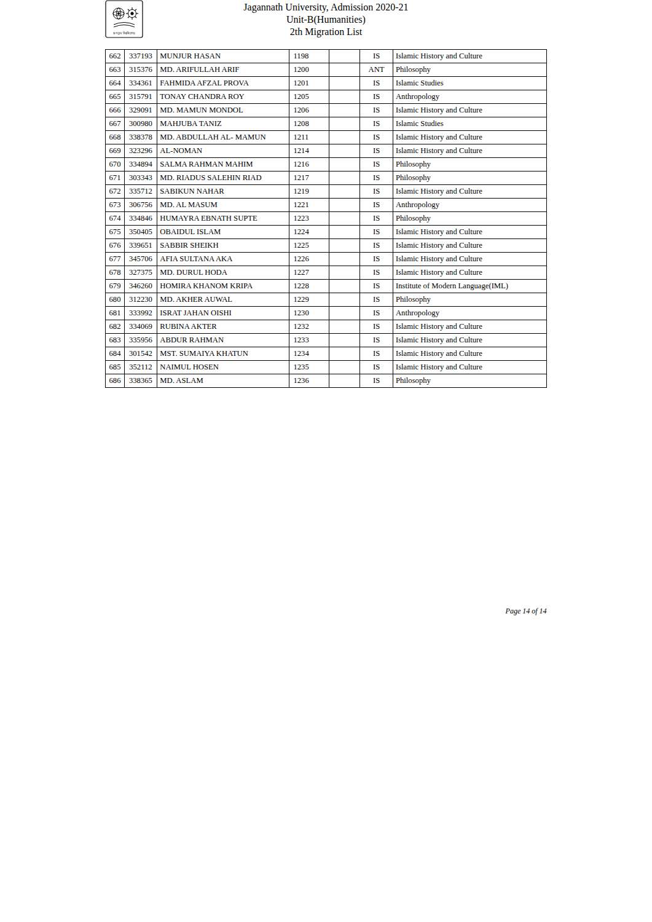জগন্নাথ বিশ্ববিদ্যালয়
Jagannath University, Admission 2020-21
Unit-B(Humanities)
2th Migration List
| 662 | 337193 | MUNJUR HASAN | 1198 | | IS | Islamic History and Culture |
| 663 | 315376 | MD. ARIFULLAH ARIF | 1200 | | ANT | Philosophy |
| 664 | 334361 | FAHMIDA AFZAL PROVA | 1201 | | IS | Islamic Studies |
| 665 | 315791 | TONAY CHANDRA ROY | 1205 | | IS | Anthropology |
| 666 | 329091 | MD. MAMUN MONDOL | 1206 | | IS | Islamic History and Culture |
| 667 | 300980 | MAHJUBA TANIZ | 1208 | | IS | Islamic Studies |
| 668 | 338378 | MD. ABDULLAH AL- MAMUN | 1211 | | IS | Islamic History and Culture |
| 669 | 323296 | AL-NOMAN | 1214 | | IS | Islamic History and Culture |
| 670 | 334894 | SALMA RAHMAN MAHIM | 1216 | | IS | Philosophy |
| 671 | 303343 | MD. RIADUS SALEHIN RIAD | 1217 | | IS | Philosophy |
| 672 | 335712 | SABIKUN NAHAR | 1219 | | IS | Islamic History and Culture |
| 673 | 306756 | MD. AL MASUM | 1221 | | IS | Anthropology |
| 674 | 334846 | HUMAYRA EBNATH SUPTE | 1223 | | IS | Philosophy |
| 675 | 350405 | OBAIDUL ISLAM | 1224 | | IS | Islamic History and Culture |
| 676 | 339651 | SABBIR SHEIKH | 1225 | | IS | Islamic History and Culture |
| 677 | 345706 | AFIA SULTANA AKA | 1226 | | IS | Islamic History and Culture |
| 678 | 327375 | MD. DURUL HODA | 1227 | | IS | Islamic History and Culture |
| 679 | 346260 | HOMIRA KHANOM KRIPA | 1228 | | IS | Institute of Modern Language(IML) |
| 680 | 312230 | MD. AKHER AUWAL | 1229 | | IS | Philosophy |
| 681 | 333992 | ISRAT JAHAN OISHI | 1230 | | IS | Anthropology |
| 682 | 334069 | RUBINA AKTER | 1232 | | IS | Islamic History and Culture |
| 683 | 335956 | ABDUR RAHMAN | 1233 | | IS | Islamic History and Culture |
| 684 | 301542 | MST. SUMAIYA KHATUN | 1234 | | IS | Islamic History and Culture |
| 685 | 352112 | NAIMUL HOSEN | 1235 | | IS | Islamic History and Culture |
| 686 | 338365 | MD. ASLAM | 1236 | | IS | Philosophy |
Page 14 of 14